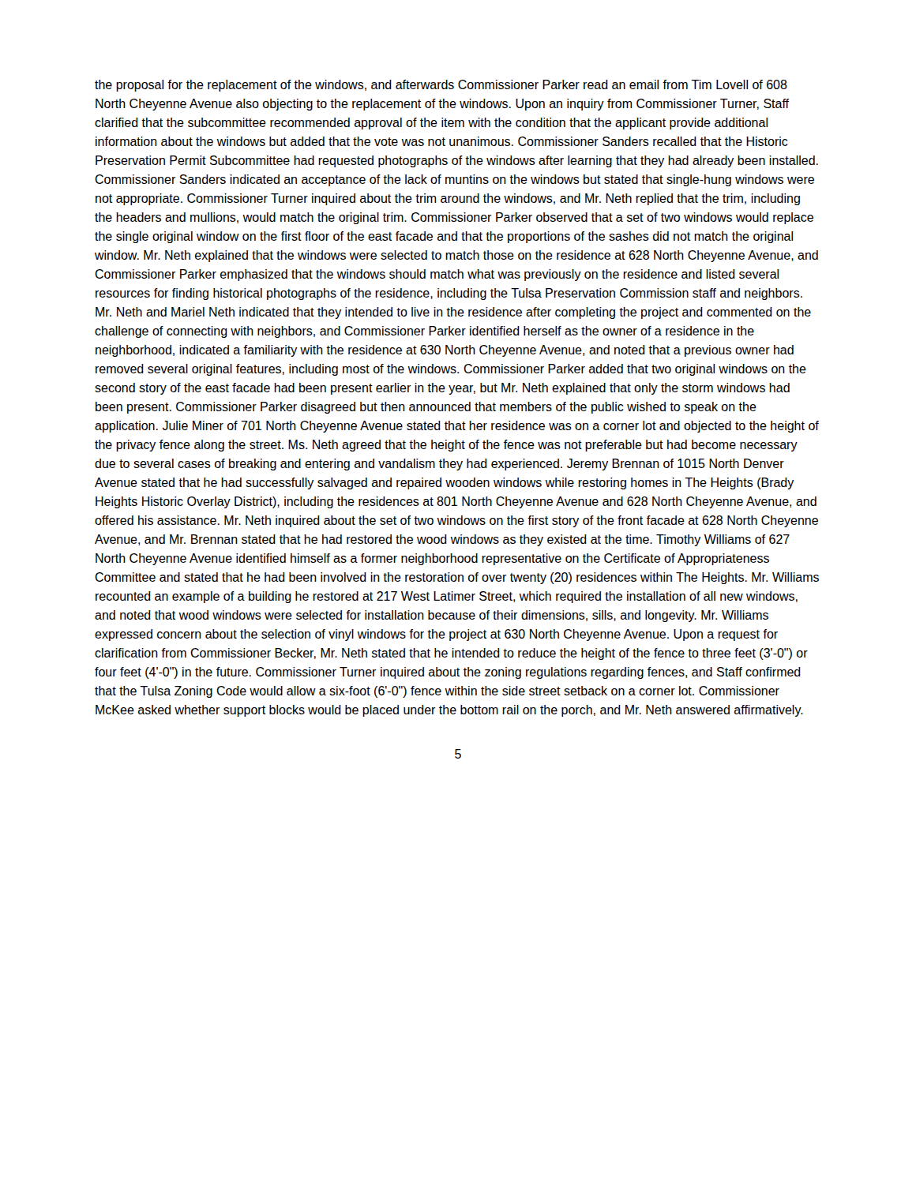the proposal for the replacement of the windows, and afterwards Commissioner Parker read an email from Tim Lovell of 608 North Cheyenne Avenue also objecting to the replacement of the windows. Upon an inquiry from Commissioner Turner, Staff clarified that the subcommittee recommended approval of the item with the condition that the applicant provide additional information about the windows but added that the vote was not unanimous. Commissioner Sanders recalled that the Historic Preservation Permit Subcommittee had requested photographs of the windows after learning that they had already been installed. Commissioner Sanders indicated an acceptance of the lack of muntins on the windows but stated that single-hung windows were not appropriate. Commissioner Turner inquired about the trim around the windows, and Mr. Neth replied that the trim, including the headers and mullions, would match the original trim. Commissioner Parker observed that a set of two windows would replace the single original window on the first floor of the east facade and that the proportions of the sashes did not match the original window. Mr. Neth explained that the windows were selected to match those on the residence at 628 North Cheyenne Avenue, and Commissioner Parker emphasized that the windows should match what was previously on the residence and listed several resources for finding historical photographs of the residence, including the Tulsa Preservation Commission staff and neighbors. Mr. Neth and Mariel Neth indicated that they intended to live in the residence after completing the project and commented on the challenge of connecting with neighbors, and Commissioner Parker identified herself as the owner of a residence in the neighborhood, indicated a familiarity with the residence at 630 North Cheyenne Avenue, and noted that a previous owner had removed several original features, including most of the windows. Commissioner Parker added that two original windows on the second story of the east facade had been present earlier in the year, but Mr. Neth explained that only the storm windows had been present. Commissioner Parker disagreed but then announced that members of the public wished to speak on the application. Julie Miner of 701 North Cheyenne Avenue stated that her residence was on a corner lot and objected to the height of the privacy fence along the street. Ms. Neth agreed that the height of the fence was not preferable but had become necessary due to several cases of breaking and entering and vandalism they had experienced. Jeremy Brennan of 1015 North Denver Avenue stated that he had successfully salvaged and repaired wooden windows while restoring homes in The Heights (Brady Heights Historic Overlay District), including the residences at 801 North Cheyenne Avenue and 628 North Cheyenne Avenue, and offered his assistance. Mr. Neth inquired about the set of two windows on the first story of the front facade at 628 North Cheyenne Avenue, and Mr. Brennan stated that he had restored the wood windows as they existed at the time. Timothy Williams of 627 North Cheyenne Avenue identified himself as a former neighborhood representative on the Certificate of Appropriateness Committee and stated that he had been involved in the restoration of over twenty (20) residences within The Heights. Mr. Williams recounted an example of a building he restored at 217 West Latimer Street, which required the installation of all new windows, and noted that wood windows were selected for installation because of their dimensions, sills, and longevity. Mr. Williams expressed concern about the selection of vinyl windows for the project at 630 North Cheyenne Avenue. Upon a request for clarification from Commissioner Becker, Mr. Neth stated that he intended to reduce the height of the fence to three feet (3'-0") or four feet (4'-0") in the future. Commissioner Turner inquired about the zoning regulations regarding fences, and Staff confirmed that the Tulsa Zoning Code would allow a six-foot (6'-0") fence within the side street setback on a corner lot. Commissioner McKee asked whether support blocks would be placed under the bottom rail on the porch, and Mr. Neth answered affirmatively.
5